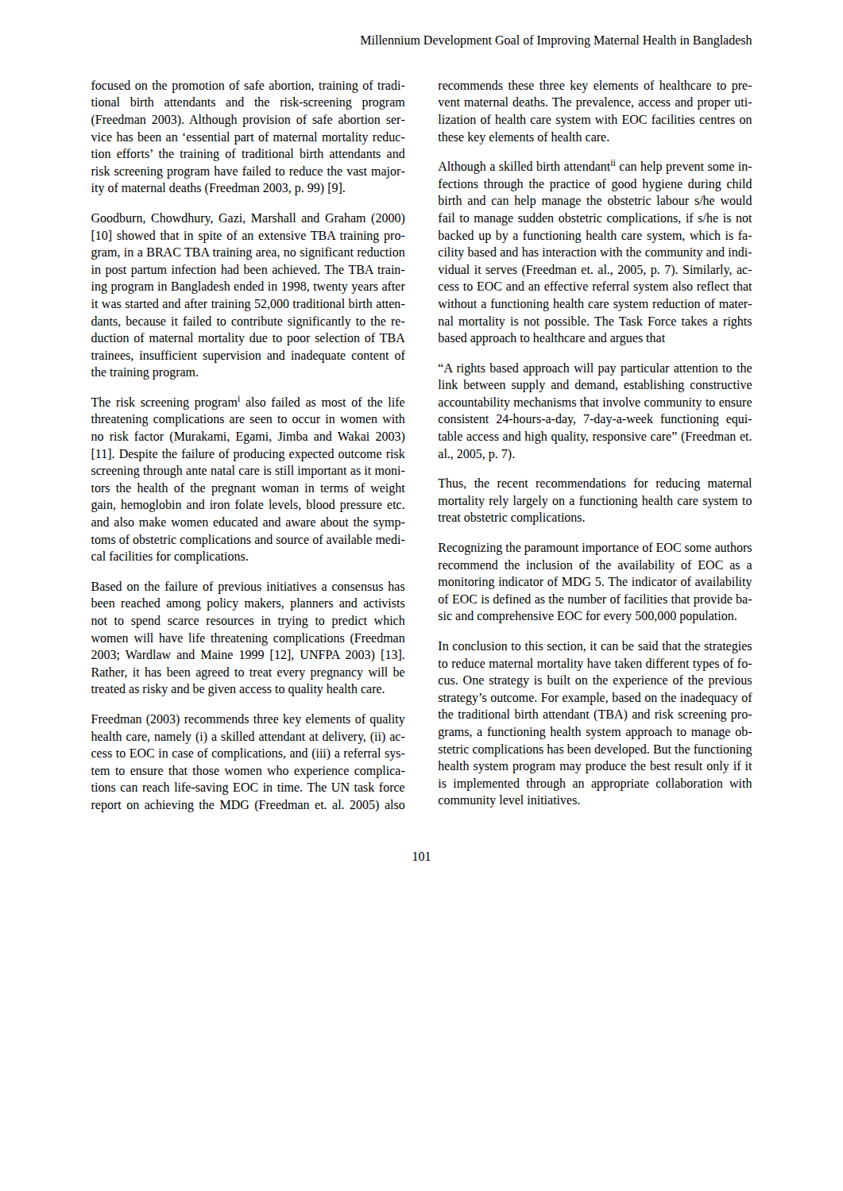Millennium Development Goal of Improving Maternal Health in Bangladesh
focused on the promotion of safe abortion, training of traditional birth attendants and the risk-screening program (Freedman 2003). Although provision of safe abortion service has been an ‘essential part of maternal mortality reduction efforts’ the training of traditional birth attendants and risk screening program have failed to reduce the vast majority of maternal deaths (Freedman 2003, p. 99) [9].
Goodburn, Chowdhury, Gazi, Marshall and Graham (2000) [10] showed that in spite of an extensive TBA training program, in a BRAC TBA training area, no significant reduction in post partum infection had been achieved. The TBA training program in Bangladesh ended in 1998, twenty years after it was started and after training 52,000 traditional birth attendants, because it failed to contribute significantly to the reduction of maternal mortality due to poor selection of TBA trainees, insufficient supervision and inadequate content of the training program.
The risk screening programi also failed as most of the life threatening complications are seen to occur in women with no risk factor (Murakami, Egami, Jimba and Wakai 2003) [11]. Despite the failure of producing expected outcome risk screening through ante natal care is still important as it monitors the health of the pregnant woman in terms of weight gain, hemoglobin and iron folate levels, blood pressure etc. and also make women educated and aware about the symptoms of obstetric complications and source of available medical facilities for complications.
Based on the failure of previous initiatives a consensus has been reached among policy makers, planners and activists not to spend scarce resources in trying to predict which women will have life threatening complications (Freedman 2003; Wardlaw and Maine 1999 [12], UNFPA 2003) [13]. Rather, it has been agreed to treat every pregnancy will be treated as risky and be given access to quality health care.
Freedman (2003) recommends three key elements of quality health care, namely (i) a skilled attendant at delivery, (ii) access to EOC in case of complications, and (iii) a referral system to ensure that those women who experience complications can reach life-saving EOC in time. The UN task force report on achieving the MDG (Freedman et. al. 2005) also recommends these three key elements of healthcare to prevent maternal deaths. The prevalence, access and proper utilization of health care system with EOC facilities centres on these key elements of health care.
Although a skilled birth attendantii can help prevent some infections through the practice of good hygiene during child birth and can help manage the obstetric labour s/he would fail to manage sudden obstetric complications, if s/he is not backed up by a functioning health care system, which is facility based and has interaction with the community and individual it serves (Freedman et. al., 2005, p. 7). Similarly, access to EOC and an effective referral system also reflect that without a functioning health care system reduction of maternal mortality is not possible. The Task Force takes a rights based approach to healthcare and argues that
“A rights based approach will pay particular attention to the link between supply and demand, establishing constructive accountability mechanisms that involve community to ensure consistent 24-hours-a-day, 7-day-a-week functioning equitable access and high quality, responsive care” (Freedman et. al., 2005, p. 7).
Thus, the recent recommendations for reducing maternal mortality rely largely on a functioning health care system to treat obstetric complications.
Recognizing the paramount importance of EOC some authors recommend the inclusion of the availability of EOC as a monitoring indicator of MDG 5. The indicator of availability of EOC is defined as the number of facilities that provide basic and comprehensive EOC for every 500,000 population.
In conclusion to this section, it can be said that the strategies to reduce maternal mortality have taken different types of focus. One strategy is built on the experience of the previous strategy’s outcome. For example, based on the inadequacy of the traditional birth attendant (TBA) and risk screening programs, a functioning health system approach to manage obstetric complications has been developed. But the functioning health system program may produce the best result only if it is implemented through an appropriate collaboration with community level initiatives.
101